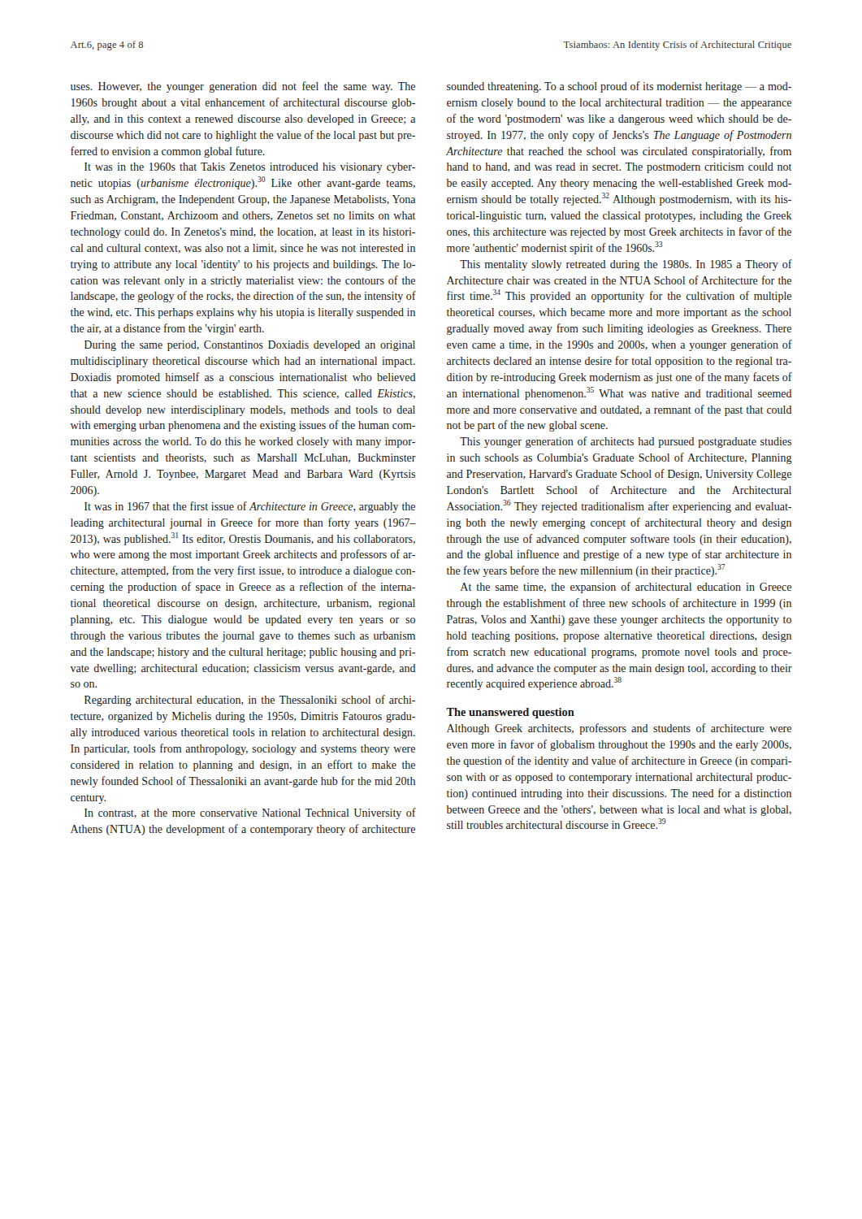Art.6, page 4 of 8
Tsiambaos: An Identity Crisis of Architectural Critique
uses. However, the younger generation did not feel the same way. The 1960s brought about a vital enhancement of architectural discourse globally, and in this context a renewed discourse also developed in Greece; a discourse which did not care to highlight the value of the local past but preferred to envision a common global future.
It was in the 1960s that Takis Zenetos introduced his visionary cybernetic utopias (urbanisme électronique).30 Like other avant-garde teams, such as Archigram, the Independent Group, the Japanese Metabolists, Yona Friedman, Constant, Archizoom and others, Zenetos set no limits on what technology could do. In Zenetos's mind, the location, at least in its historical and cultural context, was also not a limit, since he was not interested in trying to attribute any local 'identity' to his projects and buildings. The location was relevant only in a strictly materialist view: the contours of the landscape, the geology of the rocks, the direction of the sun, the intensity of the wind, etc. This perhaps explains why his utopia is literally suspended in the air, at a distance from the 'virgin' earth.
During the same period, Constantinos Doxiadis developed an original multidisciplinary theoretical discourse which had an international impact. Doxiadis promoted himself as a conscious internationalist who believed that a new science should be established. This science, called Ekistics, should develop new interdisciplinary models, methods and tools to deal with emerging urban phenomena and the existing issues of the human communities across the world. To do this he worked closely with many important scientists and theorists, such as Marshall McLuhan, Buckminster Fuller, Arnold J. Toynbee, Margaret Mead and Barbara Ward (Kyrtsis 2006).
It was in 1967 that the first issue of Architecture in Greece, arguably the leading architectural journal in Greece for more than forty years (1967–2013), was published.31 Its editor, Orestis Doumanis, and his collaborators, who were among the most important Greek architects and professors of architecture, attempted, from the very first issue, to introduce a dialogue concerning the production of space in Greece as a reflection of the international theoretical discourse on design, architecture, urbanism, regional planning, etc. This dialogue would be updated every ten years or so through the various tributes the journal gave to themes such as urbanism and the landscape; history and the cultural heritage; public housing and private dwelling; architectural education; classicism versus avant-garde, and so on.
Regarding architectural education, in the Thessaloniki school of architecture, organized by Michelis during the 1950s, Dimitris Fatouros gradually introduced various theoretical tools in relation to architectural design. In particular, tools from anthropology, sociology and systems theory were considered in relation to planning and design, in an effort to make the newly founded School of Thessaloniki an avant-garde hub for the mid 20th century.
In contrast, at the more conservative National Technical University of Athens (NTUA) the development of a contemporary theory of architecture sounded threatening. To a school proud of its modernist heritage — a modernism closely bound to the local architectural tradition — the appearance of the word 'postmodern' was like a dangerous weed which should be destroyed. In 1977, the only copy of Jencks's The Language of Postmodern Architecture that reached the school was circulated conspiratorially, from hand to hand, and was read in secret. The postmodern criticism could not be easily accepted. Any theory menacing the well-established Greek modernism should be totally rejected.32 Although postmodernism, with its historical-linguistic turn, valued the classical prototypes, including the Greek ones, this architecture was rejected by most Greek architects in favor of the more 'authentic' modernist spirit of the 1960s.33
This mentality slowly retreated during the 1980s. In 1985 a Theory of Architecture chair was created in the NTUA School of Architecture for the first time.34 This provided an opportunity for the cultivation of multiple theoretical courses, which became more and more important as the school gradually moved away from such limiting ideologies as Greekness. There even came a time, in the 1990s and 2000s, when a younger generation of architects declared an intense desire for total opposition to the regional tradition by re-introducing Greek modernism as just one of the many facets of an international phenomenon.35 What was native and traditional seemed more and more conservative and outdated, a remnant of the past that could not be part of the new global scene.
This younger generation of architects had pursued postgraduate studies in such schools as Columbia's Graduate School of Architecture, Planning and Preservation, Harvard's Graduate School of Design, University College London's Bartlett School of Architecture and the Architectural Association.36 They rejected traditionalism after experiencing and evaluating both the newly emerging concept of architectural theory and design through the use of advanced computer software tools (in their education), and the global influence and prestige of a new type of star architecture in the few years before the new millennium (in their practice).37
At the same time, the expansion of architectural education in Greece through the establishment of three new schools of architecture in 1999 (in Patras, Volos and Xanthi) gave these younger architects the opportunity to hold teaching positions, propose alternative theoretical directions, design from scratch new educational programs, promote novel tools and procedures, and advance the computer as the main design tool, according to their recently acquired experience abroad.38
The unanswered question
Although Greek architects, professors and students of architecture were even more in favor of globalism throughout the 1990s and the early 2000s, the question of the identity and value of architecture in Greece (in comparison with or as opposed to contemporary international architectural production) continued intruding into their discussions. The need for a distinction between Greece and the 'others', between what is local and what is global, still troubles architectural discourse in Greece.39